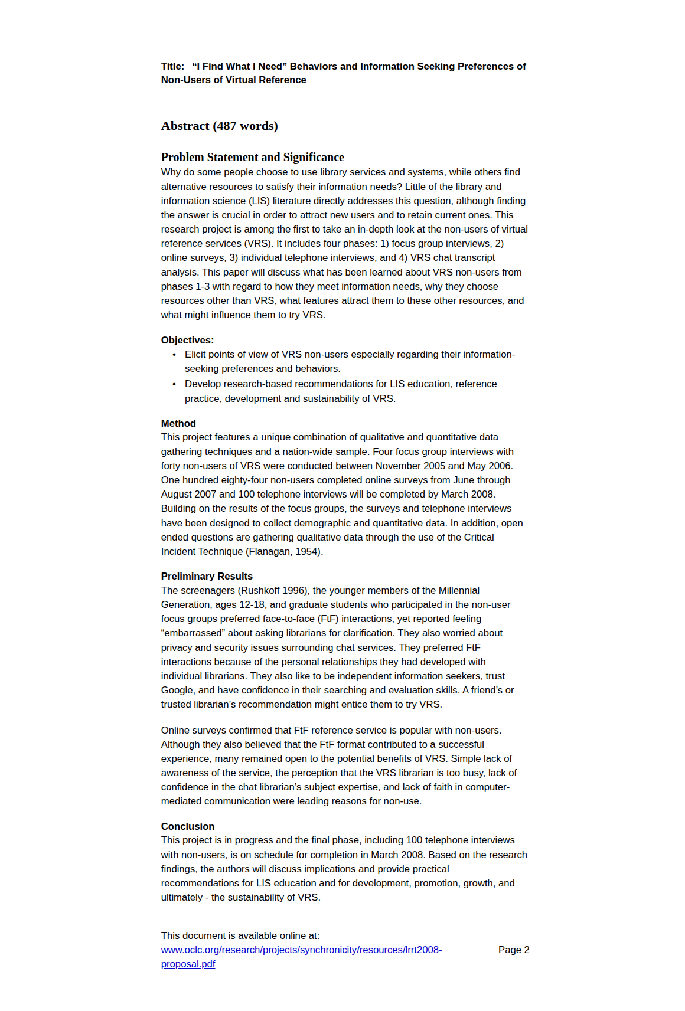Title: “I Find What I Need” Behaviors and Information Seeking Preferences of Non-Users of Virtual Reference
Abstract (487 words)
Problem Statement and Significance
Why do some people choose to use library services and systems, while others find alternative resources to satisfy their information needs? Little of the library and information science (LIS) literature directly addresses this question, although finding the answer is crucial in order to attract new users and to retain current ones. This research project is among the first to take an in-depth look at the non-users of virtual reference services (VRS). It includes four phases: 1) focus group interviews, 2) online surveys, 3) individual telephone interviews, and 4) VRS chat transcript analysis. This paper will discuss what has been learned about VRS non-users from phases 1-3 with regard to how they meet information needs, why they choose resources other than VRS, what features attract them to these other resources, and what might influence them to try VRS.
Objectives:
Elicit points of view of VRS non-users especially regarding their information-seeking preferences and behaviors.
Develop research-based recommendations for LIS education, reference practice, development and sustainability of VRS.
Method
This project features a unique combination of qualitative and quantitative data gathering techniques and a nation-wide sample. Four focus group interviews with forty non-users of VRS were conducted between November 2005 and May 2006. One hundred eighty-four non-users completed online surveys from June through August 2007 and 100 telephone interviews will be completed by March 2008. Building on the results of the focus groups, the surveys and telephone interviews have been designed to collect demographic and quantitative data. In addition, open ended questions are gathering qualitative data through the use of the Critical Incident Technique (Flanagan, 1954).
Preliminary Results
The screenagers (Rushkoff 1996), the younger members of the Millennial Generation, ages 12-18, and graduate students who participated in the non-user focus groups preferred face-to-face (FtF) interactions, yet reported feeling “embarrassed” about asking librarians for clarification. They also worried about privacy and security issues surrounding chat services. They preferred FtF interactions because of the personal relationships they had developed with individual librarians. They also like to be independent information seekers, trust Google, and have confidence in their searching and evaluation skills. A friend’s or trusted librarian’s recommendation might entice them to try VRS.
Online surveys confirmed that FtF reference service is popular with non-users. Although they also believed that the FtF format contributed to a successful experience, many remained open to the potential benefits of VRS. Simple lack of awareness of the service, the perception that the VRS librarian is too busy, lack of confidence in the chat librarian’s subject expertise, and lack of faith in computer-mediated communication were leading reasons for non-use.
Conclusion
This project is in progress and the final phase, including 100 telephone interviews with non-users, is on schedule for completion in March 2008. Based on the research findings, the authors will discuss implications and provide practical recommendations for LIS education and for development, promotion, growth, and ultimately - the sustainability of VRS.
This document is available online at:
www.oclc.org/research/projects/synchronicity/resources/lrrt2008-proposal.pdf Page 2